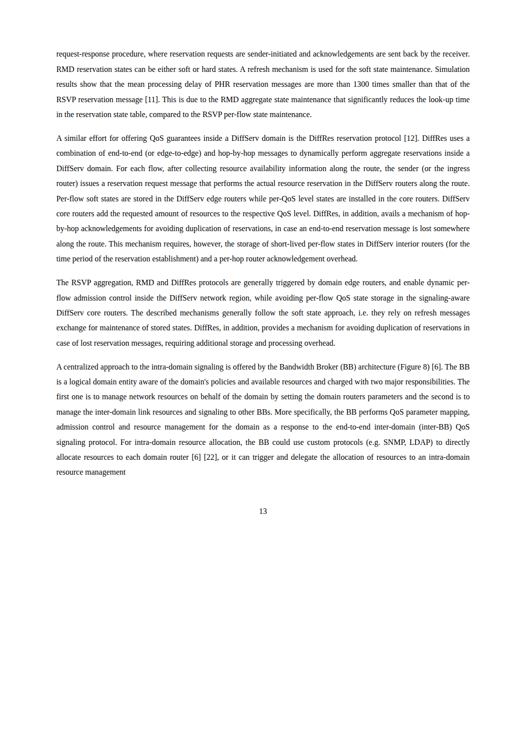request-response procedure, where reservation requests are sender-initiated and acknowledgements are sent back by the receiver. RMD reservation states can be either soft or hard states. A refresh mechanism is used for the soft state maintenance. Simulation results show that the mean processing delay of PHR reservation messages are more than 1300 times smaller than that of the RSVP reservation message [11]. This is due to the RMD aggregate state maintenance that significantly reduces the look-up time in the reservation state table, compared to the RSVP per-flow state maintenance.
A similar effort for offering QoS guarantees inside a DiffServ domain is the DiffRes reservation protocol [12]. DiffRes uses a combination of end-to-end (or edge-to-edge) and hop-by-hop messages to dynamically perform aggregate reservations inside a DiffServ domain. For each flow, after collecting resource availability information along the route, the sender (or the ingress router) issues a reservation request message that performs the actual resource reservation in the DiffServ routers along the route. Per-flow soft states are stored in the DiffServ edge routers while per-QoS level states are installed in the core routers. DiffServ core routers add the requested amount of resources to the respective QoS level. DiffRes, in addition, avails a mechanism of hop-by-hop acknowledgements for avoiding duplication of reservations, in case an end-to-end reservation message is lost somewhere along the route. This mechanism requires, however, the storage of short-lived per-flow states in DiffServ interior routers (for the time period of the reservation establishment) and a per-hop router acknowledgement overhead.
The RSVP aggregation, RMD and DiffRes protocols are generally triggered by domain edge routers, and enable dynamic per-flow admission control inside the DiffServ network region, while avoiding per-flow QoS state storage in the signaling-aware DiffServ core routers. The described mechanisms generally follow the soft state approach, i.e. they rely on refresh messages exchange for maintenance of stored states. DiffRes, in addition, provides a mechanism for avoiding duplication of reservations in case of lost reservation messages, requiring additional storage and processing overhead.
A centralized approach to the intra-domain signaling is offered by the Bandwidth Broker (BB) architecture (Figure 8) [6]. The BB is a logical domain entity aware of the domain's policies and available resources and charged with two major responsibilities. The first one is to manage network resources on behalf of the domain by setting the domain routers parameters and the second is to manage the inter-domain link resources and signaling to other BBs. More specifically, the BB performs QoS parameter mapping, admission control and resource management for the domain as a response to the end-to-end inter-domain (inter-BB) QoS signaling protocol. For intra-domain resource allocation, the BB could use custom protocols (e.g. SNMP, LDAP) to directly allocate resources to each domain router [6] [22], or it can trigger and delegate the allocation of resources to an intra-domain resource management
13